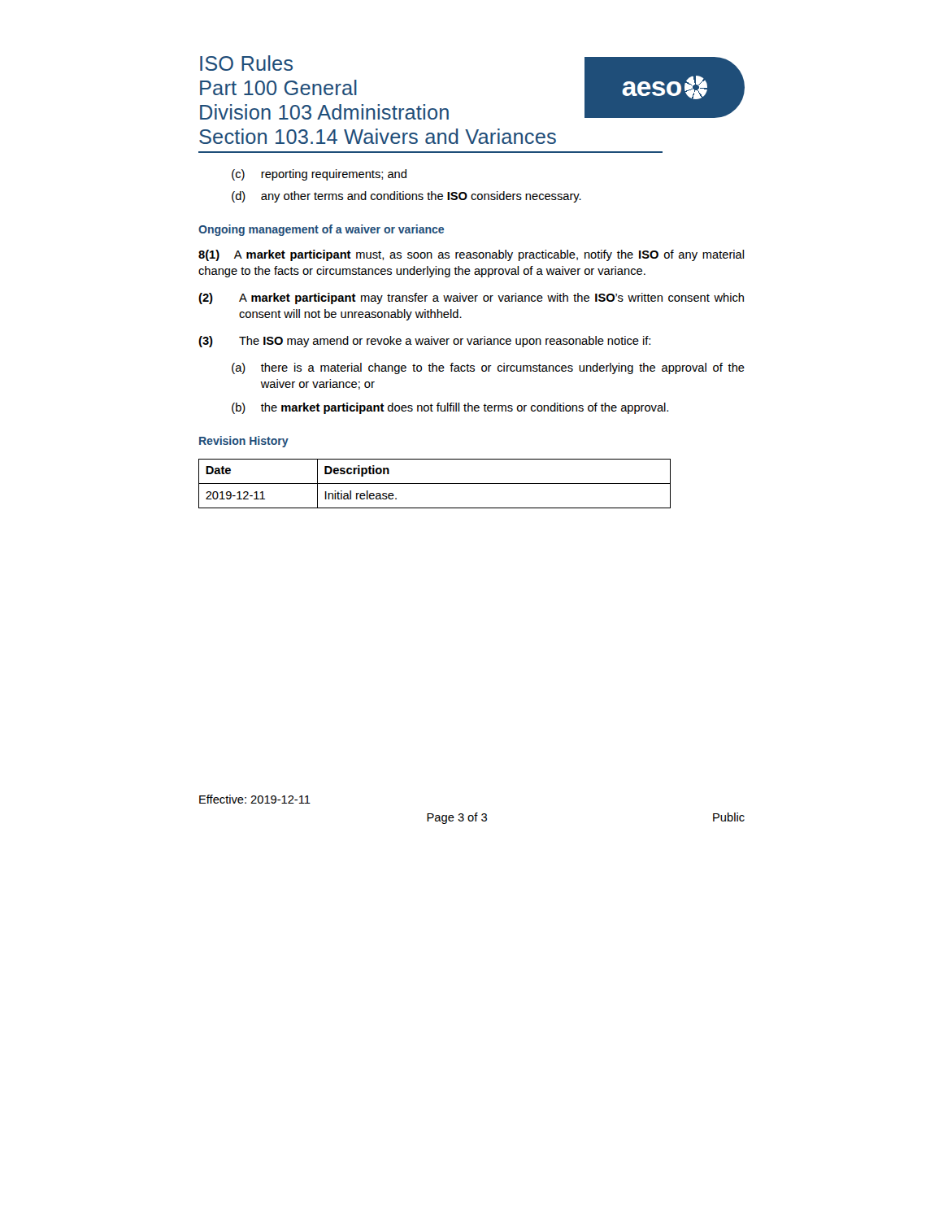aeso
ISO Rules
Part 100 General
Division 103 Administration
Section 103.14 Waivers and Variances
(c) reporting requirements; and
(d) any other terms and conditions the ISO considers necessary.
Ongoing management of a waiver or variance
8(1) A market participant must, as soon as reasonably practicable, notify the ISO of any material change to the facts or circumstances underlying the approval of a waiver or variance.
(2) A market participant may transfer a waiver or variance with the ISO’s written consent which consent will not be unreasonably withheld.
(3) The ISO may amend or revoke a waiver or variance upon reasonable notice if:
(a) there is a material change to the facts or circumstances underlying the approval of the waiver or variance; or
(b) the market participant does not fulfill the terms or conditions of the approval.
Revision History
| Date | Description |
| --- | --- |
| 2019-12-11 | Initial release. |
Effective: 2019-12-11
Page 3 of 3
Public